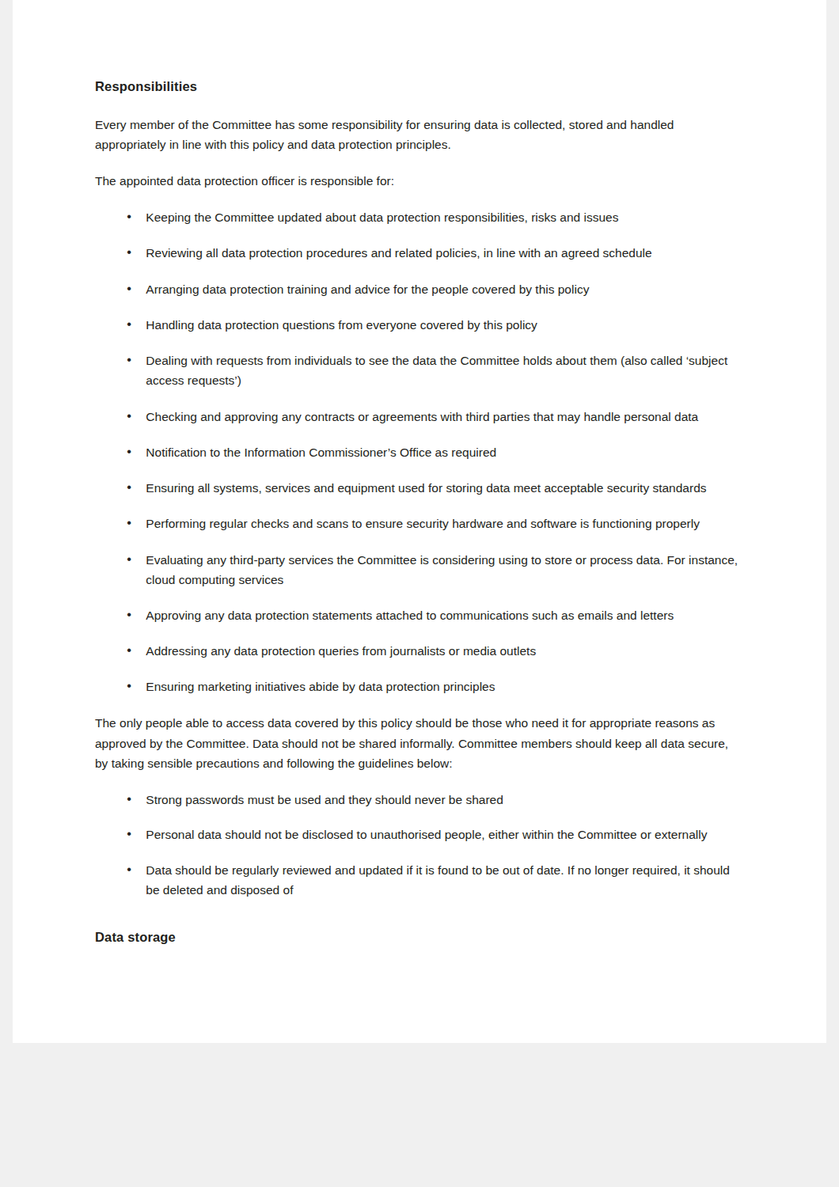Responsibilities
Every member of the Committee has some responsibility for ensuring data is collected, stored and handled appropriately in line with this policy and data protection principles.
The appointed data protection officer is responsible for:
Keeping the Committee updated about data protection responsibilities, risks and issues
Reviewing all data protection procedures and related policies, in line with an agreed schedule
Arranging data protection training and advice for the people covered by this policy
Handling data protection questions from everyone covered by this policy
Dealing with requests from individuals to see the data the Committee holds about them (also called ‘subject access requests’)
Checking and approving any contracts or agreements with third parties that may handle personal data
Notification to the Information Commissioner’s Office as required
Ensuring all systems, services and equipment used for storing data meet acceptable security standards
Performing regular checks and scans to ensure security hardware and software is functioning properly
Evaluating any third-party services the Committee is considering using to store or process data. For instance, cloud computing services
Approving any data protection statements attached to communications such as emails and letters
Addressing any data protection queries from journalists or media outlets
Ensuring marketing initiatives abide by data protection principles
The only people able to access data covered by this policy should be those who need it for appropriate reasons as approved by the Committee. Data should not be shared informally. Committee members should keep all data secure, by taking sensible precautions and following the guidelines below:
Strong passwords must be used and they should never be shared
Personal data should not be disclosed to unauthorised people, either within the Committee or externally
Data should be regularly reviewed and updated if it is found to be out of date. If no longer required, it should be deleted and disposed of
Data storage